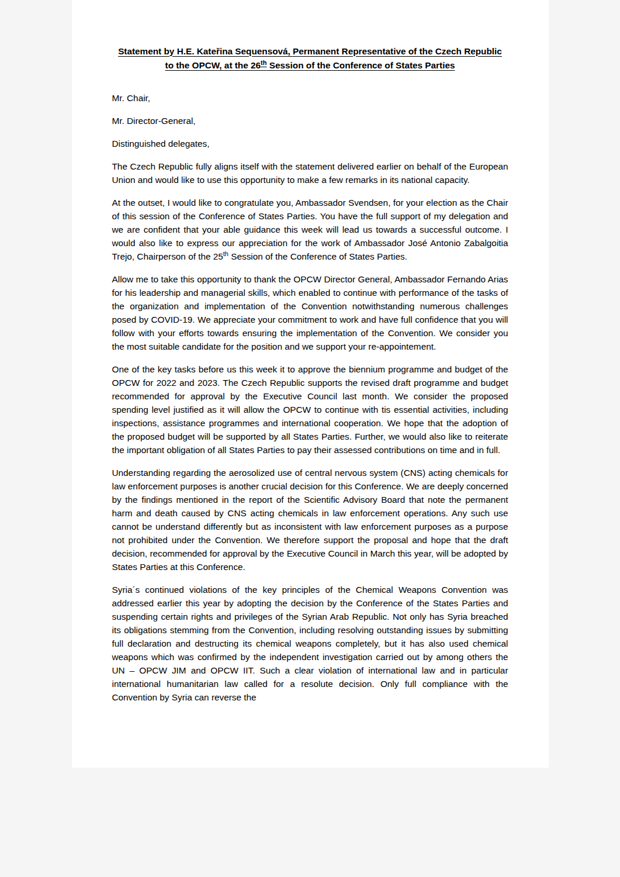Statement by H.E. Kateřina Sequensová, Permanent Representative of the Czech Republic to the OPCW, at the 26th Session of the Conference of States Parties
Mr. Chair,
Mr. Director-General,
Distinguished delegates,
The Czech Republic fully aligns itself with the statement delivered earlier on behalf of the European Union and would like to use this opportunity to make a few remarks in its national capacity.
At the outset, I would like to congratulate you, Ambassador Svendsen, for your election as the Chair of this session of the Conference of States Parties. You have the full support of my delegation and we are confident that your able guidance this week will lead us towards a successful outcome. I would also like to express our appreciation for the work of Ambassador José Antonio Zabalgoitia Trejo, Chairperson of the 25th Session of the Conference of States Parties.
Allow me to take this opportunity to thank the OPCW Director General, Ambassador Fernando Arias for his leadership and managerial skills, which enabled to continue with performance of the tasks of the organization and implementation of the Convention notwithstanding numerous challenges posed by COVID-19. We appreciate your commitment to work and have full confidence that you will follow with your efforts towards ensuring the implementation of the Convention. We consider you the most suitable candidate for the position and we support your re-appointement.
One of the key tasks before us this week it to approve the biennium programme and budget of the OPCW for 2022 and 2023. The Czech Republic supports the revised draft programme and budget recommended for approval by the Executive Council last month. We consider the proposed spending level justified as it will allow the OPCW to continue with tis essential activities, including inspections, assistance programmes and international cooperation. We hope that the adoption of the proposed budget will be supported by all States Parties. Further, we would also like to reiterate the important obligation of all States Parties to pay their assessed contributions on time and in full.
Understanding regarding the aerosolized use of central nervous system (CNS) acting chemicals for law enforcement purposes is another crucial decision for this Conference. We are deeply concerned by the findings mentioned in the report of the Scientific Advisory Board that note the permanent harm and death caused by CNS acting chemicals in law enforcement operations. Any such use cannot be understand differently but as inconsistent with law enforcement purposes as a purpose not prohibited under the Convention. We therefore support the proposal and hope that the draft decision, recommended for approval by the Executive Council in March this year, will be adopted by States Parties at this Conference.
Syria´s continued violations of the key principles of the Chemical Weapons Convention was addressed earlier this year by adopting the decision by the Conference of the States Parties and suspending certain rights and privileges of the Syrian Arab Republic. Not only has Syria breached its obligations stemming from the Convention, including resolving outstanding issues by submitting full declaration and destructing its chemical weapons completely, but it has also used chemical weapons which was confirmed by the independent investigation carried out by among others the UN – OPCW JIM and OPCW IIT. Such a clear violation of international law and in particular international humanitarian law called for a resolute decision. Only full compliance with the Convention by Syria can reverse the